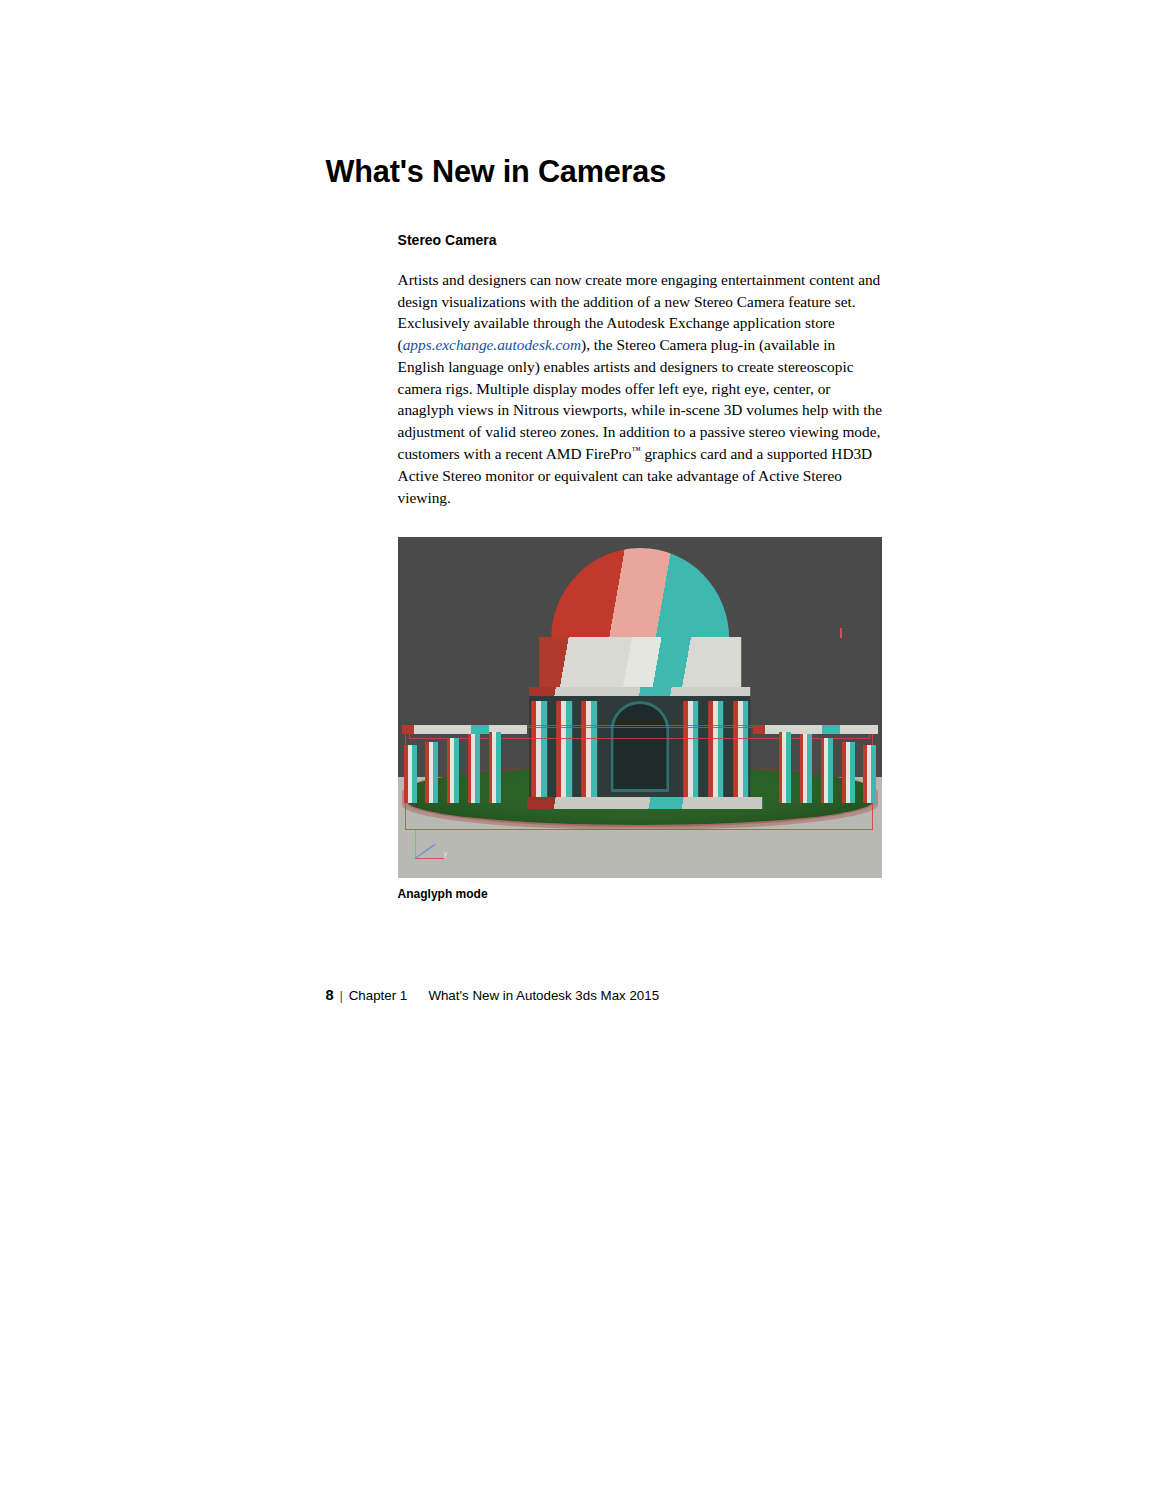What's New in Cameras
Stereo Camera
Artists and designers can now create more engaging entertainment content and design visualizations with the addition of a new Stereo Camera feature set. Exclusively available through the Autodesk Exchange application store (apps.exchange.autodesk.com), the Stereo Camera plug-in (available in English language only) enables artists and designers to create stereoscopic camera rigs. Multiple display modes offer left eye, right eye, center, or anaglyph views in Nitrous viewports, while in-scene 3D volumes help with the adjustment of valid stereo zones. In addition to a passive stereo viewing mode, customers with a recent AMD FirePro™ graphics card and a supported HD3D Active Stereo monitor or equivalent can take advantage of Active Stereo viewing.
y
Anaglyph mode
8|Chapter 1 What's New in Autodesk 3ds Max 2015